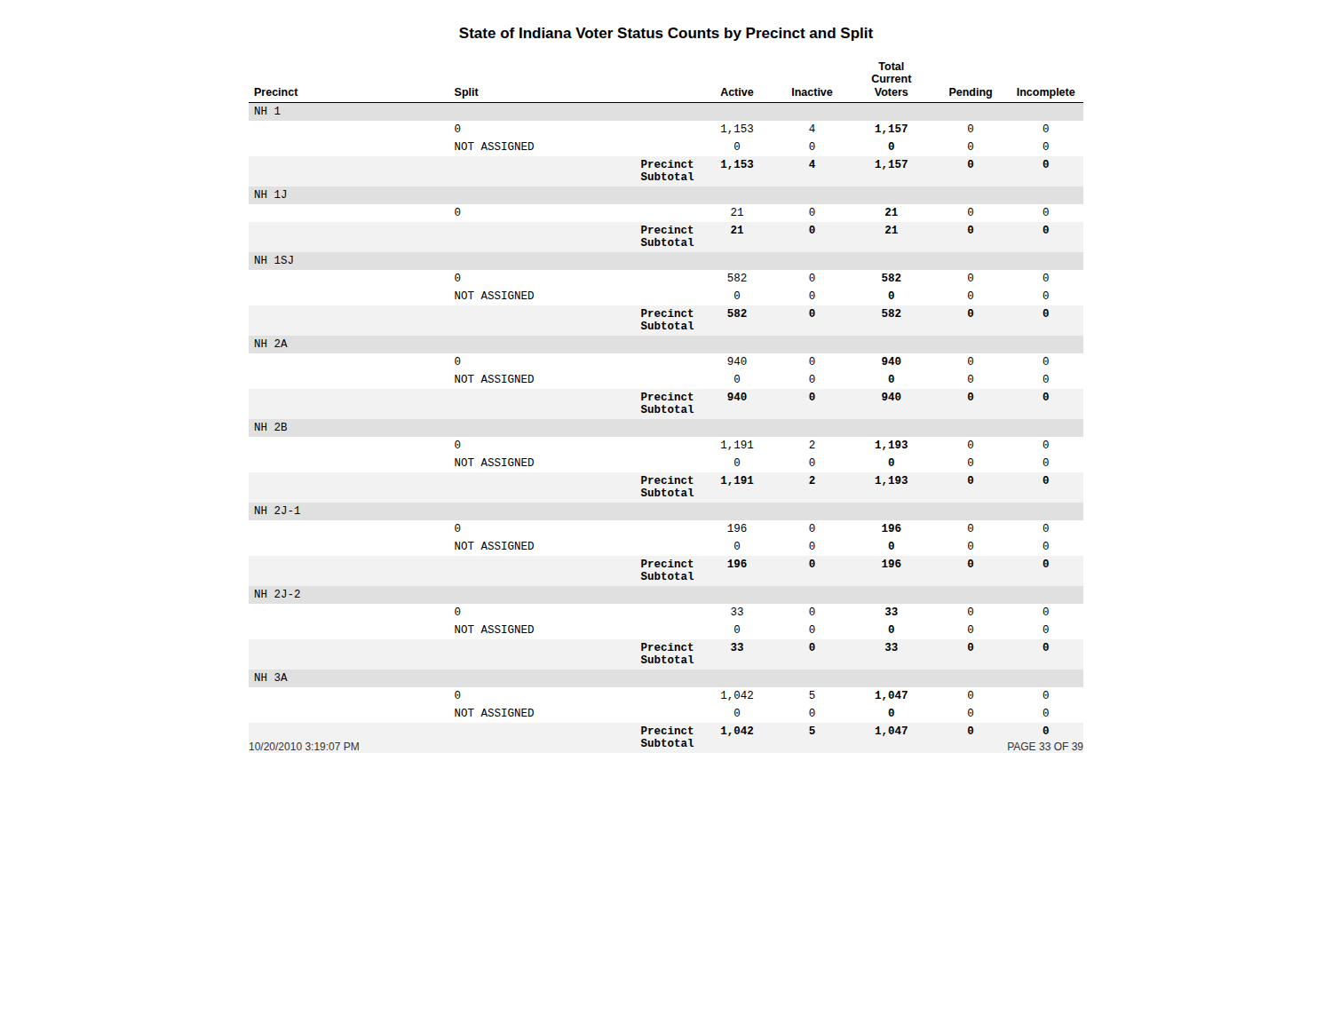State of Indiana Voter Status Counts by Precinct and Split
| Precinct | Split | | Active | Inactive | Total Current Voters | Pending | Incomplete |
| --- | --- | --- | --- | --- | --- | --- | --- |
| NH 1 |
| | 0 | | 1,153 | 4 | 1,157 | 0 | 0 |
| | NOT ASSIGNED | | 0 | 0 | 0 | 0 | 0 |
| | | Precinct Subtotal | 1,153 | 4 | 1,157 | 0 | 0 |
| NH 1J |
| | 0 | | 21 | 0 | 21 | 0 | 0 |
| | | Precinct Subtotal | 21 | 0 | 21 | 0 | 0 |
| NH 1SJ |
| | 0 | | 582 | 0 | 582 | 0 | 0 |
| | NOT ASSIGNED | | 0 | 0 | 0 | 0 | 0 |
| | | Precinct Subtotal | 582 | 0 | 582 | 0 | 0 |
| NH 2A |
| | 0 | | 940 | 0 | 940 | 0 | 0 |
| | NOT ASSIGNED | | 0 | 0 | 0 | 0 | 0 |
| | | Precinct Subtotal | 940 | 0 | 940 | 0 | 0 |
| NH 2B |
| | 0 | | 1,191 | 2 | 1,193 | 0 | 0 |
| | NOT ASSIGNED | | 0 | 0 | 0 | 0 | 0 |
| | | Precinct Subtotal | 1,191 | 2 | 1,193 | 0 | 0 |
| NH 2J-1 |
| | 0 | | 196 | 0 | 196 | 0 | 0 |
| | NOT ASSIGNED | | 0 | 0 | 0 | 0 | 0 |
| | | Precinct Subtotal | 196 | 0 | 196 | 0 | 0 |
| NH 2J-2 |
| | 0 | | 33 | 0 | 33 | 0 | 0 |
| | NOT ASSIGNED | | 0 | 0 | 0 | 0 | 0 |
| | | Precinct Subtotal | 33 | 0 | 33 | 0 | 0 |
| NH 3A |
| | 0 | | 1,042 | 5 | 1,047 | 0 | 0 |
| | NOT ASSIGNED | | 0 | 0 | 0 | 0 | 0 |
| | | Precinct Subtotal | 1,042 | 5 | 1,047 | 0 | 0 |
10/20/2010 3:19:07 PM
PAGE 33 OF 39